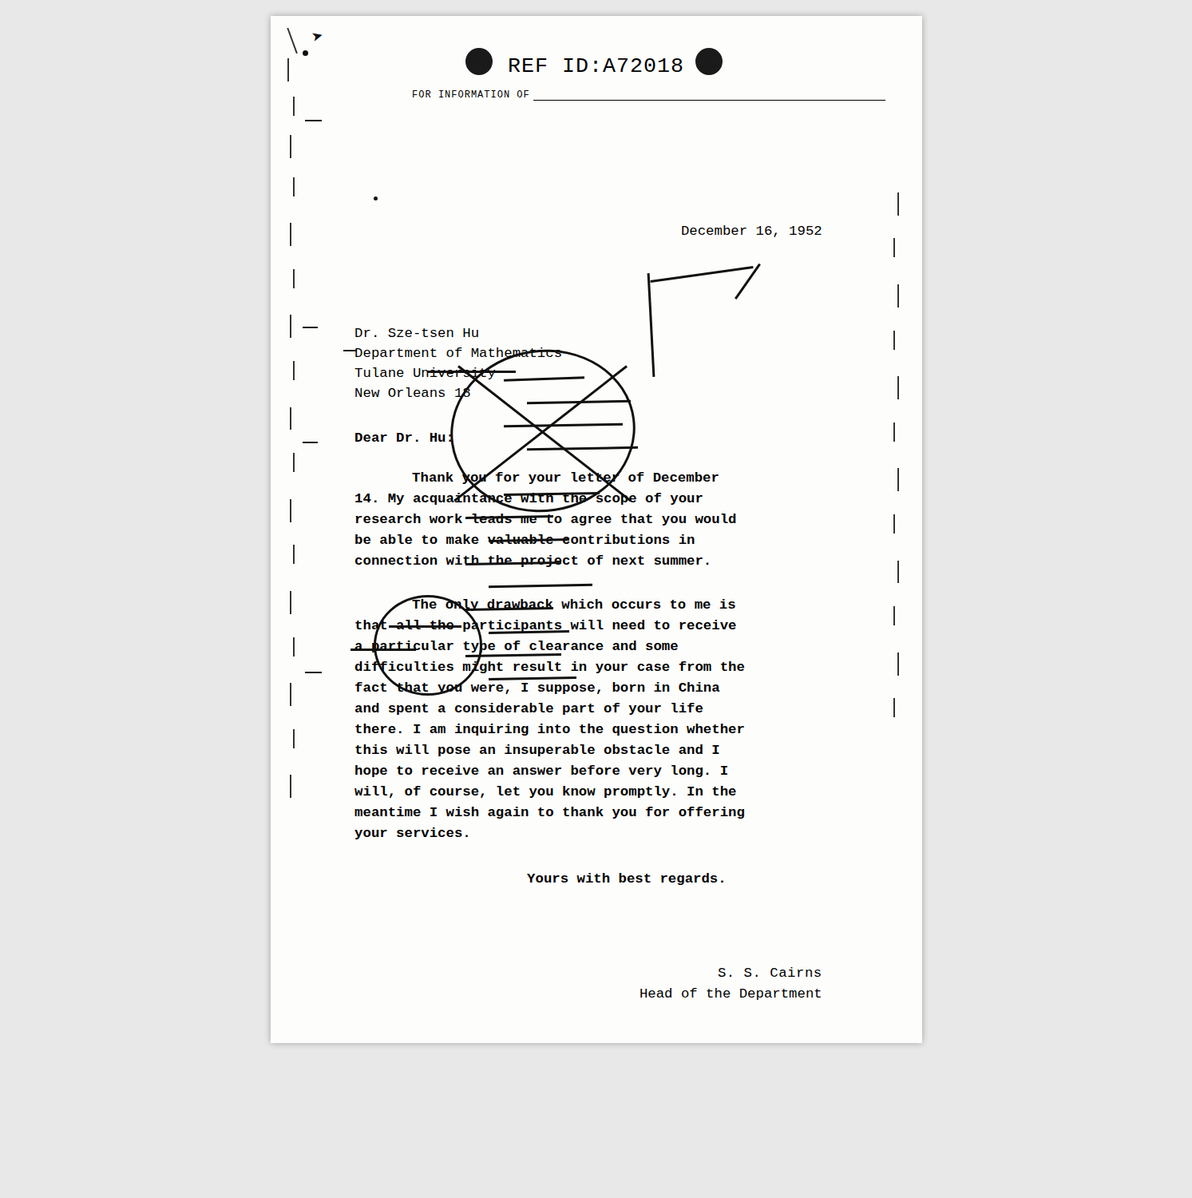REF ID:A72018
FOR INFORMATION OF
December 16, 1952
Dr. Sze-tsen Hu
Department of Mathematics
Tulane University
New Orleans 18
Dear Dr. Hu:
Thank you for your letter of December 14. My acquaintance with the scope of your research work leads me to agree that you would be able to make valuable contributions in connection with the project of next summer.
The only drawback which occurs to me is that all the participants will need to receive a particular type of clearance and some difficulties might result in your case from the fact that you were, I suppose, born in China and spent a considerable part of your life there. I am inquiring into the question whether this will pose an insuperable obstacle and I hope to receive an answer before very long. I will, of course, let you know promptly. In the meantime I wish again to thank you for offering your services.
Yours with best regards.
S. S. Cairns
Head of the Department
➤